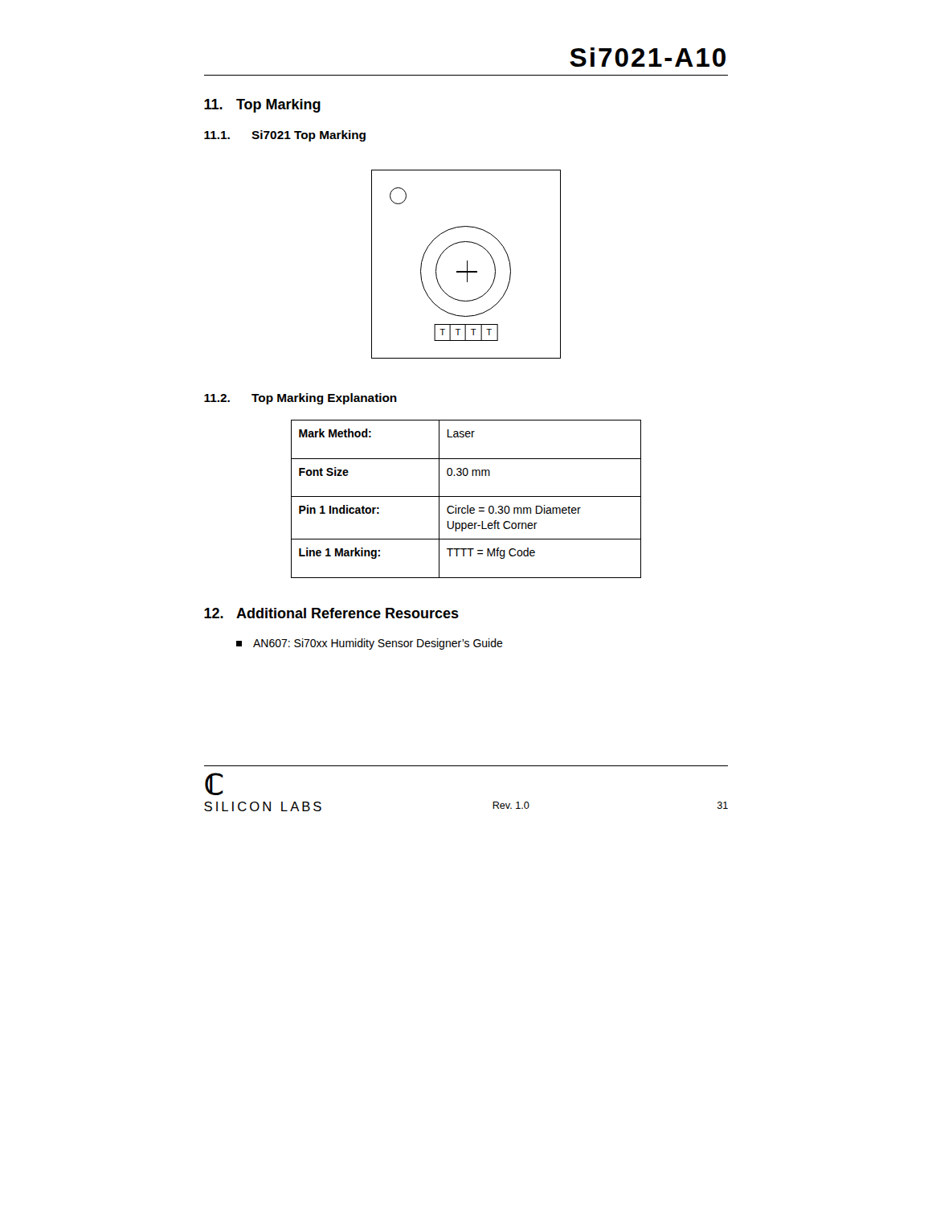Si7021-A10
11. Top Marking
11.1. Si7021 Top Marking
TTTT
11.2. Top Marking Explanation
| Mark Method: | Laser |
| Font Size | 0.30 mm |
| Pin 1 Indicator: | Circle = 0.30 mm Diameter Upper-Left Corner |
| Line 1 Marking: | TTTT = Mfg Code |
12. Additional Reference Resources
AN607: Si70xx Humidity Sensor Designer’s Guide
ℂ
SILICON LABS
Rev. 1.0
31